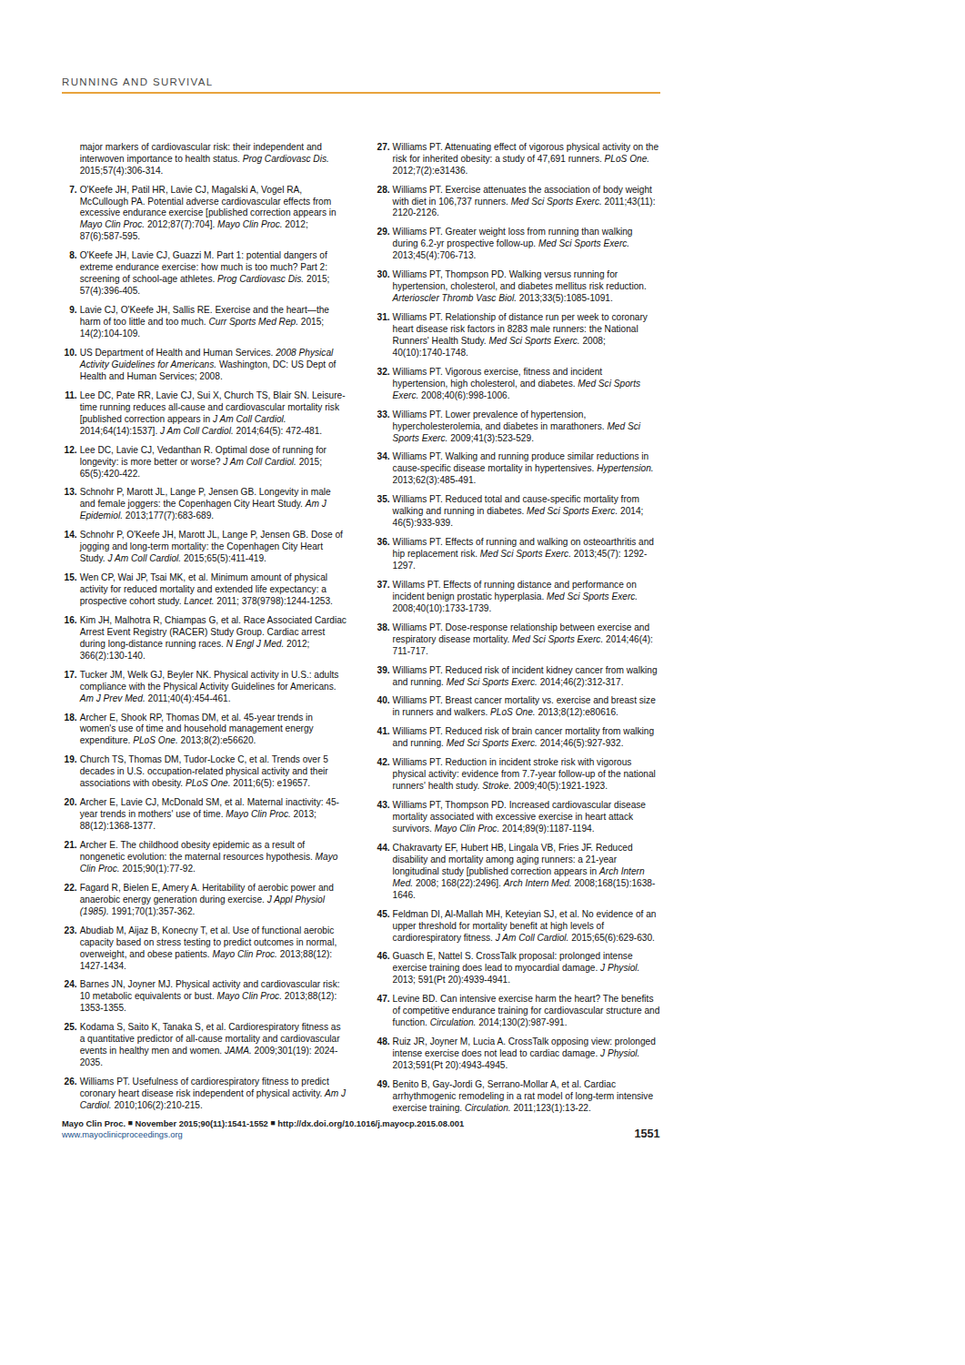Running and Survival
major markers of cardiovascular risk: their independent and interwoven importance to health status. Prog Cardiovasc Dis. 2015;57(4):306-314.
7. O'Keefe JH, Patil HR, Lavie CJ, Magalski A, Vogel RA, McCullough PA. Potential adverse cardiovascular effects from excessive endurance exercise [published correction appears in Mayo Clin Proc. 2012;87(7):704]. Mayo Clin Proc. 2012; 87(6):587-595.
8. O'Keefe JH, Lavie CJ, Guazzi M. Part 1: potential dangers of extreme endurance exercise: how much is too much? Part 2: screening of school-age athletes. Prog Cardiovasc Dis. 2015; 57(4):396-405.
9. Lavie CJ, O'Keefe JH, Sallis RE. Exercise and the heart—the harm of too little and too much. Curr Sports Med Rep. 2015; 14(2):104-109.
10. US Department of Health and Human Services. 2008 Physical Activity Guidelines for Americans. Washington, DC: US Dept of Health and Human Services; 2008.
11. Lee DC, Pate RR, Lavie CJ, Sui X, Church TS, Blair SN. Leisure-time running reduces all-cause and cardiovascular mortality risk [published correction appears in J Am Coll Cardiol. 2014;64(14):1537]. J Am Coll Cardiol. 2014;64(5): 472-481.
12. Lee DC, Lavie CJ, Vedanthan R. Optimal dose of running for longevity: is more better or worse? J Am Coll Cardiol. 2015; 65(5):420-422.
13. Schnohr P, Marott JL, Lange P, Jensen GB. Longevity in male and female joggers: the Copenhagen City Heart Study. Am J Epidemiol. 2013;177(7):683-689.
14. Schnohr P, O'Keefe JH, Marott JL, Lange P, Jensen GB. Dose of jogging and long-term mortality: the Copenhagen City Heart Study. J Am Coll Cardiol. 2015;65(5):411-419.
15. Wen CP, Wai JP, Tsai MK, et al. Minimum amount of physical activity for reduced mortality and extended life expectancy: a prospective cohort study. Lancet. 2011; 378(9798):1244-1253.
16. Kim JH, Malhotra R, Chiampas G, et al. Race Associated Cardiac Arrest Event Registry (RACER) Study Group. Cardiac arrest during long-distance running races. N Engl J Med. 2012; 366(2):130-140.
17. Tucker JM, Welk GJ, Beyler NK. Physical activity in U.S.: adults compliance with the Physical Activity Guidelines for Americans. Am J Prev Med. 2011;40(4):454-461.
18. Archer E, Shook RP, Thomas DM, et al. 45-year trends in women's use of time and household management energy expenditure. PLoS One. 2013;8(2):e56620.
19. Church TS, Thomas DM, Tudor-Locke C, et al. Trends over 5 decades in U.S. occupation-related physical activity and their associations with obesity. PLoS One. 2011;6(5): e19657.
20. Archer E, Lavie CJ, McDonald SM, et al. Maternal inactivity: 45-year trends in mothers' use of time. Mayo Clin Proc. 2013; 88(12):1368-1377.
21. Archer E. The childhood obesity epidemic as a result of nongenetic evolution: the maternal resources hypothesis. Mayo Clin Proc. 2015;90(1):77-92.
22. Fagard R, Bielen E, Amery A. Heritability of aerobic power and anaerobic energy generation during exercise. J Appl Physiol (1985). 1991;70(1):357-362.
23. Abudiab M, Aijaz B, Konecny T, et al. Use of functional aerobic capacity based on stress testing to predict outcomes in normal, overweight, and obese patients. Mayo Clin Proc. 2013;88(12): 1427-1434.
24. Barnes JN, Joyner MJ. Physical activity and cardiovascular risk: 10 metabolic equivalents or bust. Mayo Clin Proc. 2013;88(12): 1353-1355.
25. Kodama S, Saito K, Tanaka S, et al. Cardiorespiratory fitness as a quantitative predictor of all-cause mortality and cardiovascular events in healthy men and women. JAMA. 2009;301(19): 2024-2035.
26. Williams PT. Usefulness of cardiorespiratory fitness to predict coronary heart disease risk independent of physical activity. Am J Cardiol. 2010;106(2):210-215.
27. Williams PT. Attenuating effect of vigorous physical activity on the risk for inherited obesity: a study of 47,691 runners. PLoS One. 2012;7(2):e31436.
28. Williams PT. Exercise attenuates the association of body weight with diet in 106,737 runners. Med Sci Sports Exerc. 2011;43(11): 2120-2126.
29. Williams PT. Greater weight loss from running than walking during 6.2-yr prospective follow-up. Med Sci Sports Exerc. 2013;45(4):706-713.
30. Williams PT, Thompson PD. Walking versus running for hypertension, cholesterol, and diabetes mellitus risk reduction. Arterioscler Thromb Vasc Biol. 2013;33(5):1085-1091.
31. Williams PT. Relationship of distance run per week to coronary heart disease risk factors in 8283 male runners: the National Runners' Health Study. Med Sci Sports Exerc. 2008; 40(10):1740-1748.
32. Williams PT. Vigorous exercise, fitness and incident hypertension, high cholesterol, and diabetes. Med Sci Sports Exerc. 2008;40(6):998-1006.
33. Williams PT. Lower prevalence of hypertension, hypercholesterolemia, and diabetes in marathoners. Med Sci Sports Exerc. 2009;41(3):523-529.
34. Williams PT. Walking and running produce similar reductions in cause-specific disease mortality in hypertensives. Hypertension. 2013;62(3):485-491.
35. Williams PT. Reduced total and cause-specific mortality from walking and running in diabetes. Med Sci Sports Exerc. 2014; 46(5):933-939.
36. Williams PT. Effects of running and walking on osteoarthritis and hip replacement risk. Med Sci Sports Exerc. 2013;45(7): 1292-1297.
37. Willams PT. Effects of running distance and performance on incident benign prostatic hyperplasia. Med Sci Sports Exerc. 2008;40(10):1733-1739.
38. Williams PT. Dose-response relationship between exercise and respiratory disease mortality. Med Sci Sports Exerc. 2014;46(4): 711-717.
39. Williams PT. Reduced risk of incident kidney cancer from walking and running. Med Sci Sports Exerc. 2014;46(2):312-317.
40. Williams PT. Breast cancer mortality vs. exercise and breast size in runners and walkers. PLoS One. 2013;8(12):e80616.
41. Williams PT. Reduced risk of brain cancer mortality from walking and running. Med Sci Sports Exerc. 2014;46(5):927-932.
42. Williams PT. Reduction in incident stroke risk with vigorous physical activity: evidence from 7.7-year follow-up of the national runners' health study. Stroke. 2009;40(5):1921-1923.
43. Williams PT, Thompson PD. Increased cardiovascular disease mortality associated with excessive exercise in heart attack survivors. Mayo Clin Proc. 2014;89(9):1187-1194.
44. Chakravarty EF, Hubert HB, Lingala VB, Fries JF. Reduced disability and mortality among aging runners: a 21-year longitudinal study [published correction appears in Arch Intern Med. 2008; 168(22):2496]. Arch Intern Med. 2008;168(15):1638-1646.
45. Feldman DI, Al-Mallah MH, Keteyian SJ, et al. No evidence of an upper threshold for mortality benefit at high levels of cardiorespiratory fitness. J Am Coll Cardiol. 2015;65(6):629-630.
46. Guasch E, Nattel S. CrossTalk proposal: prolonged intense exercise training does lead to myocardial damage. J Physiol. 2013; 591(Pt 20):4939-4941.
47. Levine BD. Can intensive exercise harm the heart? The benefits of competitive endurance training for cardiovascular structure and function. Circulation. 2014;130(2):987-991.
48. Ruiz JR, Joyner M, Lucia A. CrossTalk opposing view: prolonged intense exercise does not lead to cardiac damage. J Physiol. 2013;591(Pt 20):4943-4945.
49. Benito B, Gay-Jordi G, Serrano-Mollar A, et al. Cardiac arrhythmogenic remodeling in a rat model of long-term intensive exercise training. Circulation. 2011;123(1):13-22.
Mayo Clin Proc. ■ November 2015;90(11):1541-1552 ■ http://dx.doi.org/10.1016/j.mayocp.2015.08.001
www.mayoclinicproceedings.org
1551